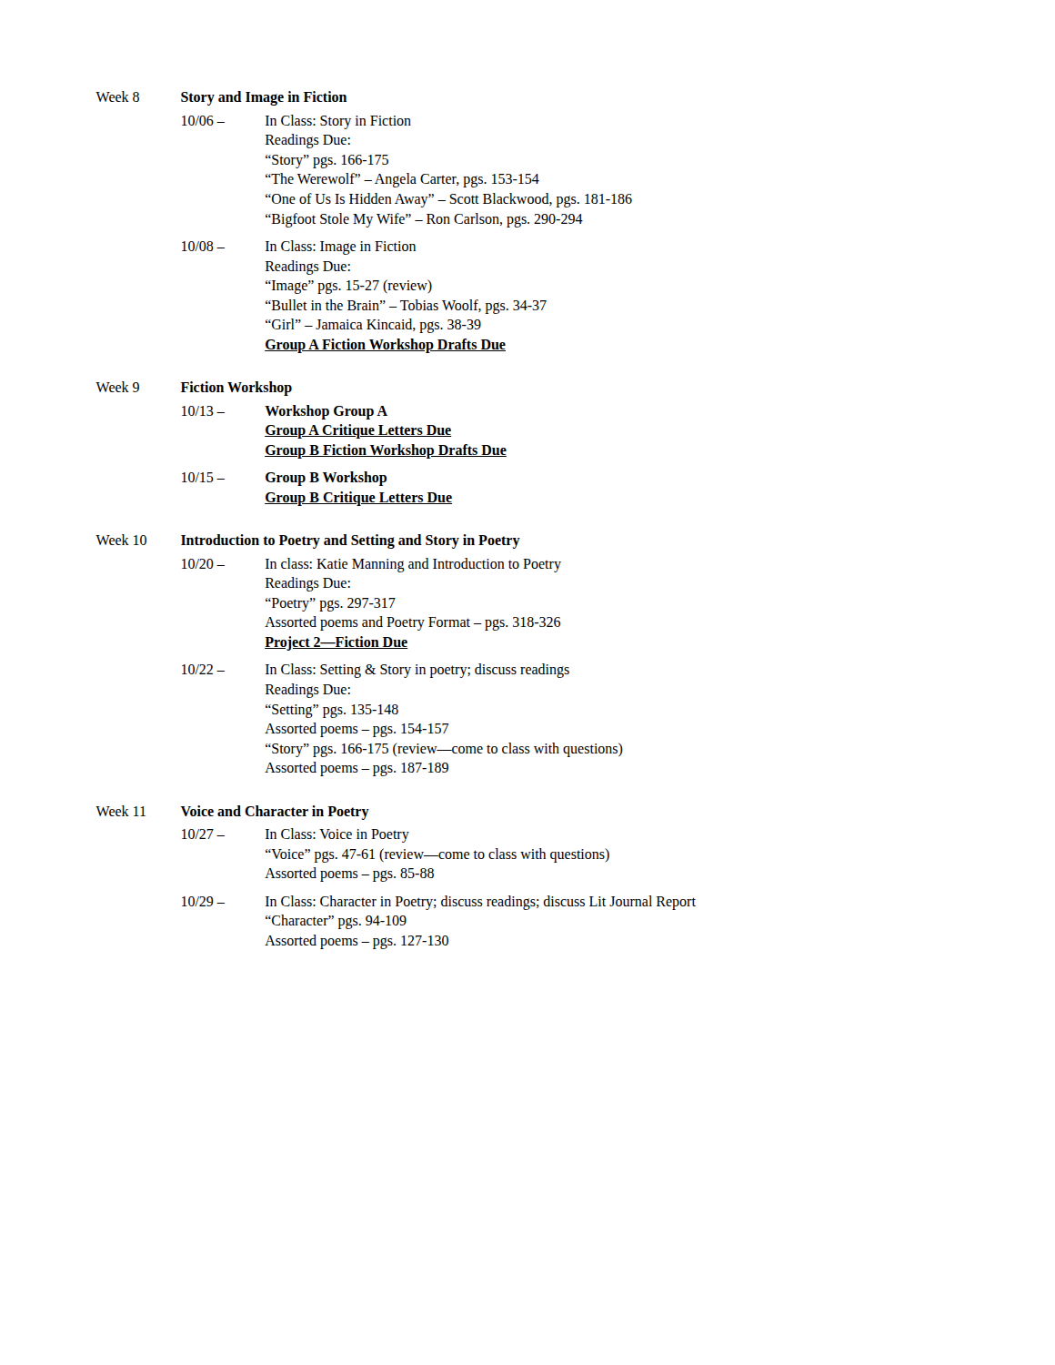Week 8 Story and Image in Fiction
10/06 –
In Class: Story in Fiction
Readings Due:
“Story” pgs. 166-175
“The Werewolf” – Angela Carter, pgs. 153-154
“One of Us Is Hidden Away” – Scott Blackwood, pgs. 181-186
“Bigfoot Stole My Wife” – Ron Carlson, pgs. 290-294
10/08 –
In Class: Image in Fiction
Readings Due:
“Image” pgs. 15-27 (review)
“Bullet in the Brain” – Tobias Woolf, pgs. 34-37
“Girl” – Jamaica Kincaid, pgs. 38-39
Group A Fiction Workshop Drafts Due
Week 9 Fiction Workshop
10/13 –
Workshop Group A
Group A Critique Letters Due
Group B Fiction Workshop Drafts Due
10/15 –
Group B Workshop
Group B Critique Letters Due
Week 10 Introduction to Poetry and Setting and Story in Poetry
10/20 –
In class: Katie Manning and Introduction to Poetry
Readings Due:
“Poetry” pgs. 297-317
Assorted poems and Poetry Format – pgs. 318-326
Project 2—Fiction Due
10/22 –
In Class: Setting & Story in poetry; discuss readings
Readings Due:
“Setting” pgs. 135-148
Assorted poems – pgs. 154-157
“Story” pgs. 166-175 (review—come to class with questions)
Assorted poems – pgs. 187-189
Week 11 Voice and Character in Poetry
10/27 –
In Class: Voice in Poetry
“Voice” pgs. 47-61 (review—come to class with questions)
Assorted poems – pgs. 85-88
10/29 –
In Class: Character in Poetry; discuss readings; discuss Lit Journal Report
“Character” pgs. 94-109
Assorted poems – pgs. 127-130